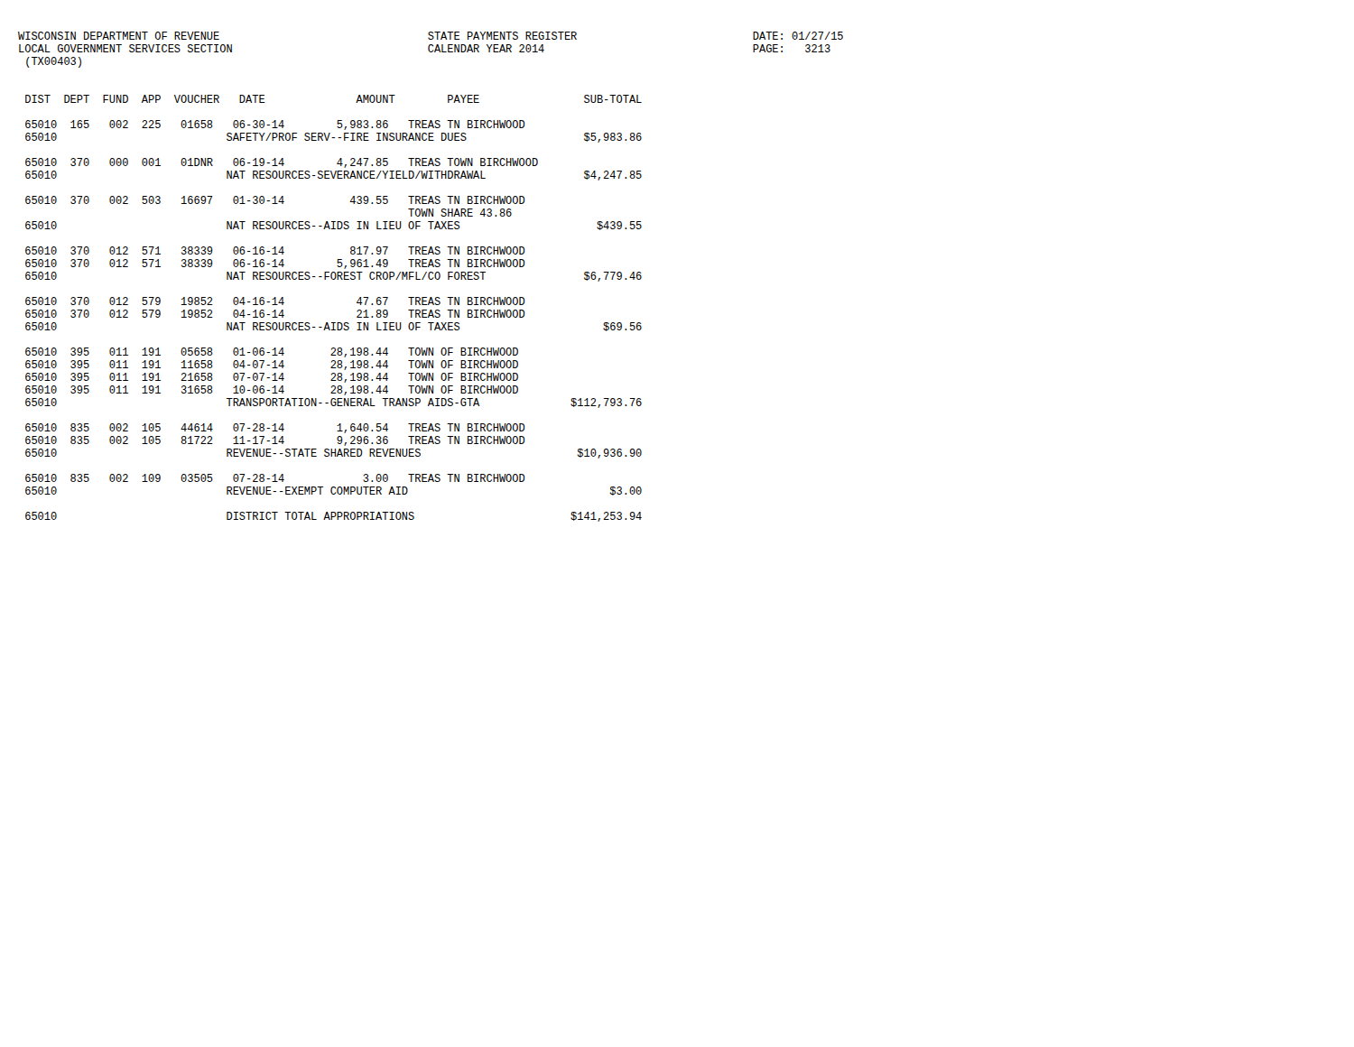WISCONSIN DEPARTMENT OF REVENUE STATE PAYMENTS REGISTER DATE: 01/27/15 LOCAL GOVERNMENT SERVICES SECTION CALENDAR YEAR 2014 PAGE: 3213 (TX00403) DIST DEPT FUND APP VOUCHER DATE AMOUNT PAYEE SUB-TOTAL 65010 165 002 225 01658 06-30-14 5,983.86 TREAS TN BIRCHWOOD 65010 SAFETY/PROF SERV--FIRE INSURANCE DUES $5,983.86 65010 370 000 001 01DNR 06-19-14 4,247.85 TREAS TOWN BIRCHWOOD 65010 NAT RESOURCES-SEVERANCE/YIELD/WITHDRAWAL $4,247.85 65010 370 002 503 16697 01-30-14 439.55 TREAS TN BIRCHWOOD TOWN SHARE 43.86 65010 NAT RESOURCES--AIDS IN LIEU OF TAXES $439.55 65010 370 012 571 38339 06-16-14 817.97 TREAS TN BIRCHWOOD 65010 370 012 571 38339 06-16-14 5,961.49 TREAS TN BIRCHWOOD 65010 NAT RESOURCES--FOREST CROP/MFL/CO FOREST $6,779.46 65010 370 012 579 19852 04-16-14 47.67 TREAS TN BIRCHWOOD 65010 370 012 579 19852 04-16-14 21.89 TREAS TN BIRCHWOOD 65010 NAT RESOURCES--AIDS IN LIEU OF TAXES $69.56 65010 395 011 191 05658 01-06-14 28,198.44 TOWN OF BIRCHWOOD 65010 395 011 191 11658 04-07-14 28,198.44 TOWN OF BIRCHWOOD 65010 395 011 191 21658 07-07-14 28,198.44 TOWN OF BIRCHWOOD 65010 395 011 191 31658 10-06-14 28,198.44 TOWN OF BIRCHWOOD 65010 TRANSPORTATION--GENERAL TRANSP AIDS-GTA $112,793.76 65010 835 002 105 44614 07-28-14 1,640.54 TREAS TN BIRCHWOOD 65010 835 002 105 81722 11-17-14 9,296.36 TREAS TN BIRCHWOOD 65010 REVENUE--STATE SHARED REVENUES $10,936.90 65010 835 002 109 03505 07-28-14 3.00 TREAS TN BIRCHWOOD 65010 REVENUE--EXEMPT COMPUTER AID $3.00 65010 DISTRICT TOTAL APPROPRIATIONS $141,253.94